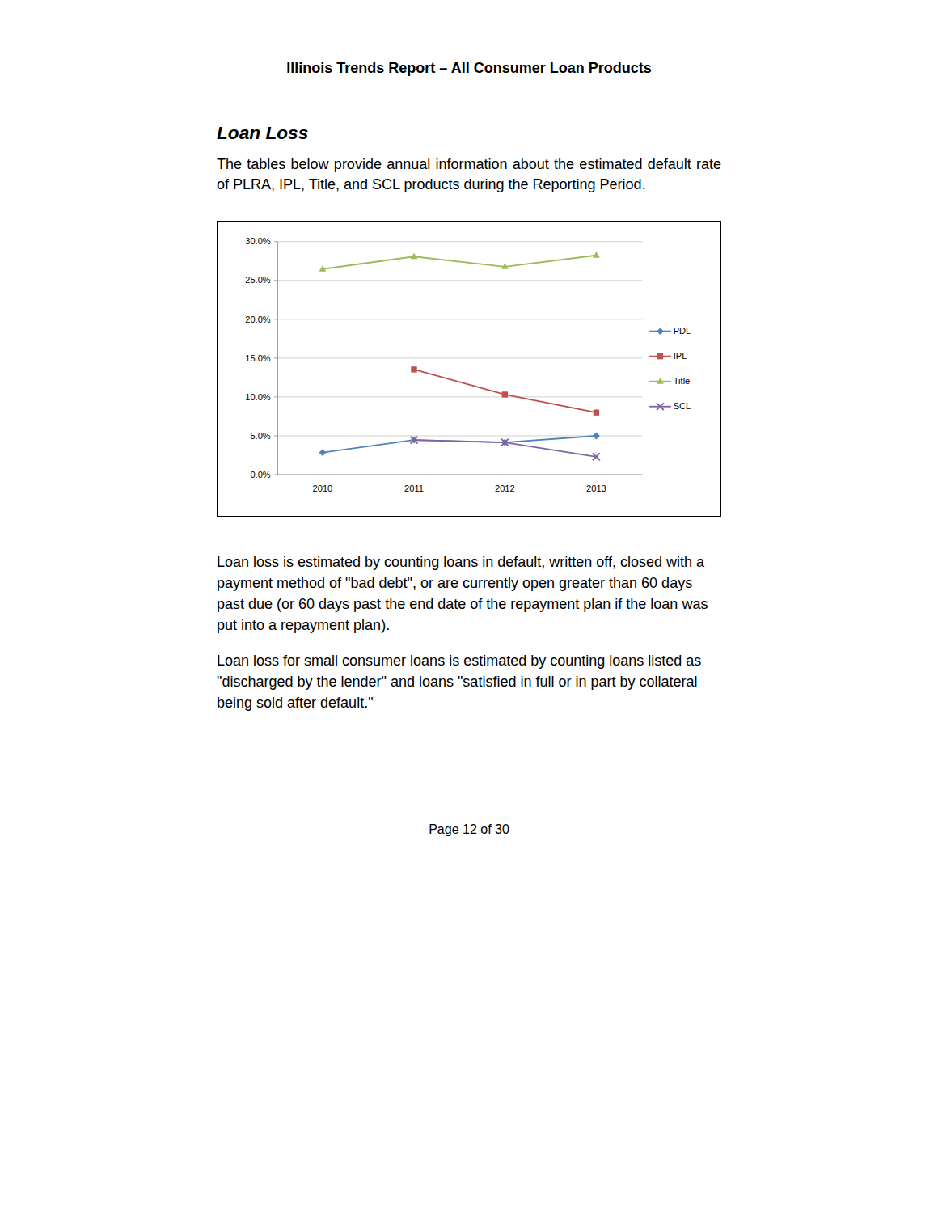Illinois Trends Report – All Consumer Loan Products
Loan Loss
The tables below provide annual information about the estimated default rate of PLRA, IPL, Title, and SCL products during the Reporting Period.
30.0% 25.0% 20.0% 15.0% 10.0% 5.0% 0.0% 2010 2011 2012 2013 PDL IPL Title SCL
Loan loss is estimated by counting loans in default, written off, closed with a payment method of "bad debt", or are currently open greater than 60 days past due (or 60 days past the end date of the repayment plan if the loan was put into a repayment plan).
Loan loss for small consumer loans is estimated by counting loans listed as "discharged by the lender" and loans "satisfied in full or in part by collateral being sold after default."
Page 12 of 30